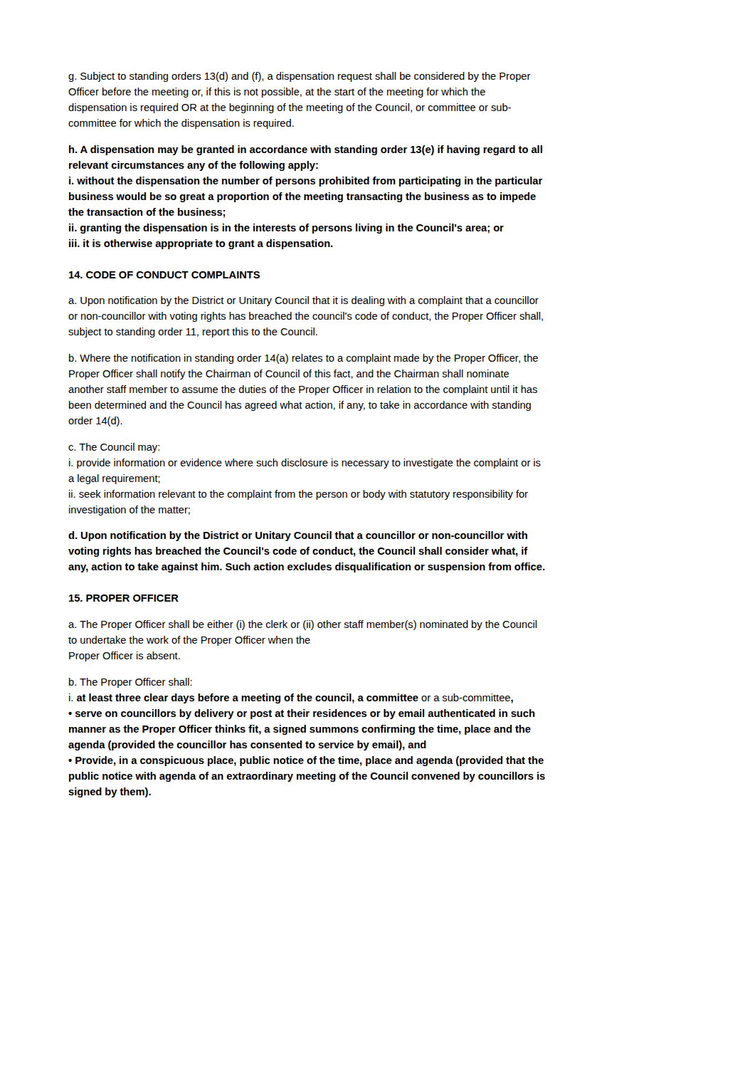g. Subject to standing orders 13(d) and (f), a dispensation request shall be considered by the Proper Officer before the meeting or, if this is not possible, at the start of the meeting for which the dispensation is required OR at the beginning of the meeting of the Council, or committee or sub-committee for which the dispensation is required.
h. A dispensation may be granted in accordance with standing order 13(e) if having regard to all relevant circumstances any of the following apply:
i. without the dispensation the number of persons prohibited from participating in the particular business would be so great a proportion of the meeting transacting the business as to impede the transaction of the business;
ii. granting the dispensation is in the interests of persons living in the Council's area; or
iii. it is otherwise appropriate to grant a dispensation.
14. CODE OF CONDUCT COMPLAINTS
a. Upon notification by the District or Unitary Council that it is dealing with a complaint that a councillor or non-councillor with voting rights has breached the council's code of conduct, the Proper Officer shall, subject to standing order 11, report this to the Council.
b. Where the notification in standing order 14(a) relates to a complaint made by the Proper Officer, the Proper Officer shall notify the Chairman of Council of this fact, and the Chairman shall nominate another staff member to assume the duties of the Proper Officer in relation to the complaint until it has been determined and the Council has agreed what action, if any, to take in accordance with standing order 14(d).
c. The Council may:
i. provide information or evidence where such disclosure is necessary to investigate the complaint or is a legal requirement;
ii. seek information relevant to the complaint from the person or body with statutory responsibility for investigation of the matter;
d. Upon notification by the District or Unitary Council that a councillor or non-councillor with voting rights has breached the Council's code of conduct, the Council shall consider what, if any, action to take against him. Such action excludes disqualification or suspension from office.
15. PROPER OFFICER
a. The Proper Officer shall be either (i) the clerk or (ii) other staff member(s) nominated by the Council to undertake the work of the Proper Officer when the
Proper Officer is absent.
b. The Proper Officer shall:
i. at least three clear days before a meeting of the council, a committee or a sub-committee,
• serve on councillors by delivery or post at their residences or by email authenticated in such manner as the Proper Officer thinks fit, a signed summons confirming the time, place and the agenda (provided the councillor has consented to service by email), and
• Provide, in a conspicuous place, public notice of the time, place and agenda (provided that the public notice with agenda of an extraordinary meeting of the Council convened by councillors is signed by them).